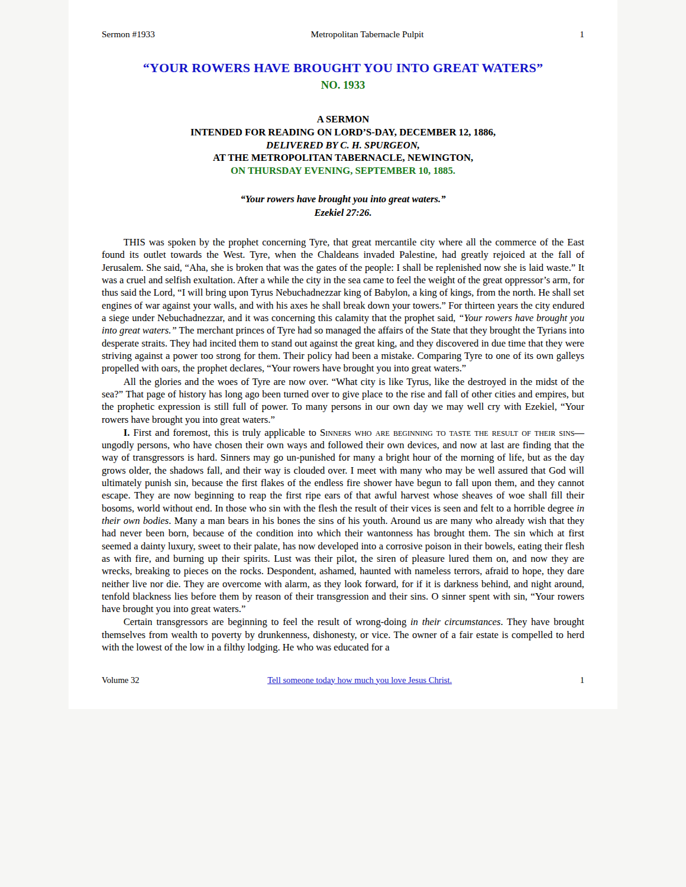Sermon #1933
Metropolitan Tabernacle Pulpit
1
“YOUR ROWERS HAVE BROUGHT YOU INTO GREAT WATERS”
NO. 1933
A SERMON
INTENDED FOR READING ON LORD’S-DAY, DECEMBER 12, 1886,
DELIVERED BY C. H. SPURGEON,
AT THE METROPOLITAN TABERNACLE, NEWINGTON,
ON THURSDAY EVENING, SEPTEMBER 10, 1885.
“Your rowers have brought you into great waters.”
Ezekiel 27:26.
THIS was spoken by the prophet concerning Tyre, that great mercantile city where all the commerce of the East found its outlet towards the West. Tyre, when the Chaldeans invaded Palestine, had greatly rejoiced at the fall of Jerusalem. She said, “Aha, she is broken that was the gates of the people: I shall be replenished now she is laid waste.” It was a cruel and selfish exultation. After a while the city in the sea came to feel the weight of the great oppressor’s arm, for thus said the Lord, “I will bring upon Tyrus Nebuchadnezzar king of Babylon, a king of kings, from the north. He shall set engines of war against your walls, and with his axes he shall break down your towers.” For thirteen years the city endured a siege under Nebuchadnezzar, and it was concerning this calamity that the prophet said, “Your rowers have brought you into great waters.” The merchant princes of Tyre had so managed the affairs of the State that they brought the Tyrians into desperate straits. They had incited them to stand out against the great king, and they discovered in due time that they were striving against a power too strong for them. Their policy had been a mistake. Comparing Tyre to one of its own galleys propelled with oars, the prophet declares, “Your rowers have brought you into great waters.”
All the glories and the woes of Tyre are now over. “What city is like Tyrus, like the destroyed in the midst of the sea?” That page of history has long ago been turned over to give place to the rise and fall of other cities and empires, but the prophetic expression is still full of power. To many persons in our own day we may well cry with Ezekiel, “Your rowers have brought you into great waters.”
I. First and foremost, this is truly applicable to Sinners who are beginning to taste the result of their sins—ungodly persons, who have chosen their own ways and followed their own devices, and now at last are finding that the way of transgressors is hard. Sinners may go un-punished for many a bright hour of the morning of life, but as the day grows older, the shadows fall, and their way is clouded over. I meet with many who may be well assured that God will ultimately punish sin, because the first flakes of the endless fire shower have begun to fall upon them, and they cannot escape. They are now beginning to reap the first ripe ears of that awful harvest whose sheaves of woe shall fill their bosoms, world without end. In those who sin with the flesh the result of their vices is seen and felt to a horrible degree in their own bodies. Many a man bears in his bones the sins of his youth. Around us are many who already wish that they had never been born, because of the condition into which their wantonness has brought them. The sin which at first seemed a dainty luxury, sweet to their palate, has now developed into a corrosive poison in their bowels, eating their flesh as with fire, and burning up their spirits. Lust was their pilot, the siren of pleasure lured them on, and now they are wrecks, breaking to pieces on the rocks. Despondent, ashamed, haunted with nameless terrors, afraid to hope, they dare neither live nor die. They are overcome with alarm, as they look forward, for if it is darkness behind, and night around, tenfold blackness lies before them by reason of their transgression and their sins. O sinner spent with sin, “Your rowers have brought you into great waters.”
Certain transgressors are beginning to feel the result of wrong-doing in their circumstances. They have brought themselves from wealth to poverty by drunkenness, dishonesty, or vice. The owner of a fair estate is compelled to herd with the lowest of the low in a filthy lodging. He who was educated for a
Volume 32
Tell someone today how much you love Jesus Christ.
1